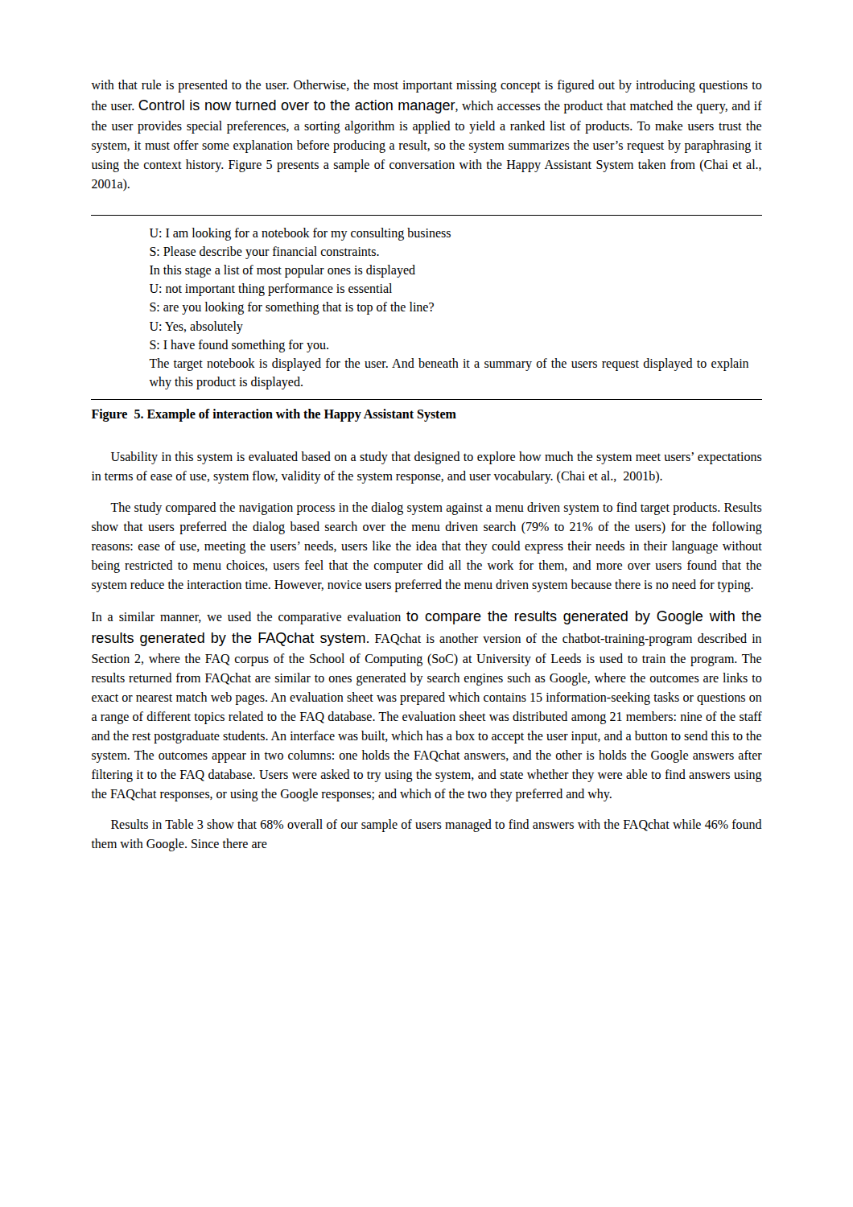with that rule is presented to the user. Otherwise, the most important missing concept is figured out by introducing questions to the user. Control is now turned over to the action manager, which accesses the product that matched the query, and if the user provides special preferences, a sorting algorithm is applied to yield a ranked list of products. To make users trust the system, it must offer some explanation before producing a result, so the system summarizes the user’s request by paraphrasing it using the context history. Figure 5 presents a sample of conversation with the Happy Assistant System taken from (Chai et al., 2001a).
U: I am looking for a notebook for my consulting business
S: Please describe your financial constraints.
In this stage a list of most popular ones is displayed
U: not important thing performance is essential
S: are you looking for something that is top of the line?
U: Yes, absolutely
S: I have found something for you.
The target notebook is displayed for the user. And beneath it a summary of the users request displayed to explain why this product is displayed.
Figure 5. Example of interaction with the Happy Assistant System
Usability in this system is evaluated based on a study that designed to explore how much the system meet users’ expectations in terms of ease of use, system flow, validity of the system response, and user vocabulary. (Chai et al., 2001b).
The study compared the navigation process in the dialog system against a menu driven system to find target products. Results show that users preferred the dialog based search over the menu driven search (79% to 21% of the users) for the following reasons: ease of use, meeting the users’ needs, users like the idea that they could express their needs in their language without being restricted to menu choices, users feel that the computer did all the work for them, and more over users found that the system reduce the interaction time. However, novice users preferred the menu driven system because there is no need for typing.
In a similar manner, we used the comparative evaluation to compare the results generated by Google with the results generated by the FAQchat system. FAQchat is another version of the chatbot-training-program described in Section 2, where the FAQ corpus of the School of Computing (SoC) at University of Leeds is used to train the program. The results returned from FAQchat are similar to ones generated by search engines such as Google, where the outcomes are links to exact or nearest match web pages. An evaluation sheet was prepared which contains 15 information-seeking tasks or questions on a range of different topics related to the FAQ database. The evaluation sheet was distributed among 21 members: nine of the staff and the rest postgraduate students. An interface was built, which has a box to accept the user input, and a button to send this to the system. The outcomes appear in two columns: one holds the FAQchat answers, and the other is holds the Google answers after filtering it to the FAQ database. Users were asked to try using the system, and state whether they were able to find answers using the FAQchat responses, or using the Google responses; and which of the two they preferred and why.
Results in Table 3 show that 68% overall of our sample of users managed to find answers with the FAQchat while 46% found them with Google. Since there are